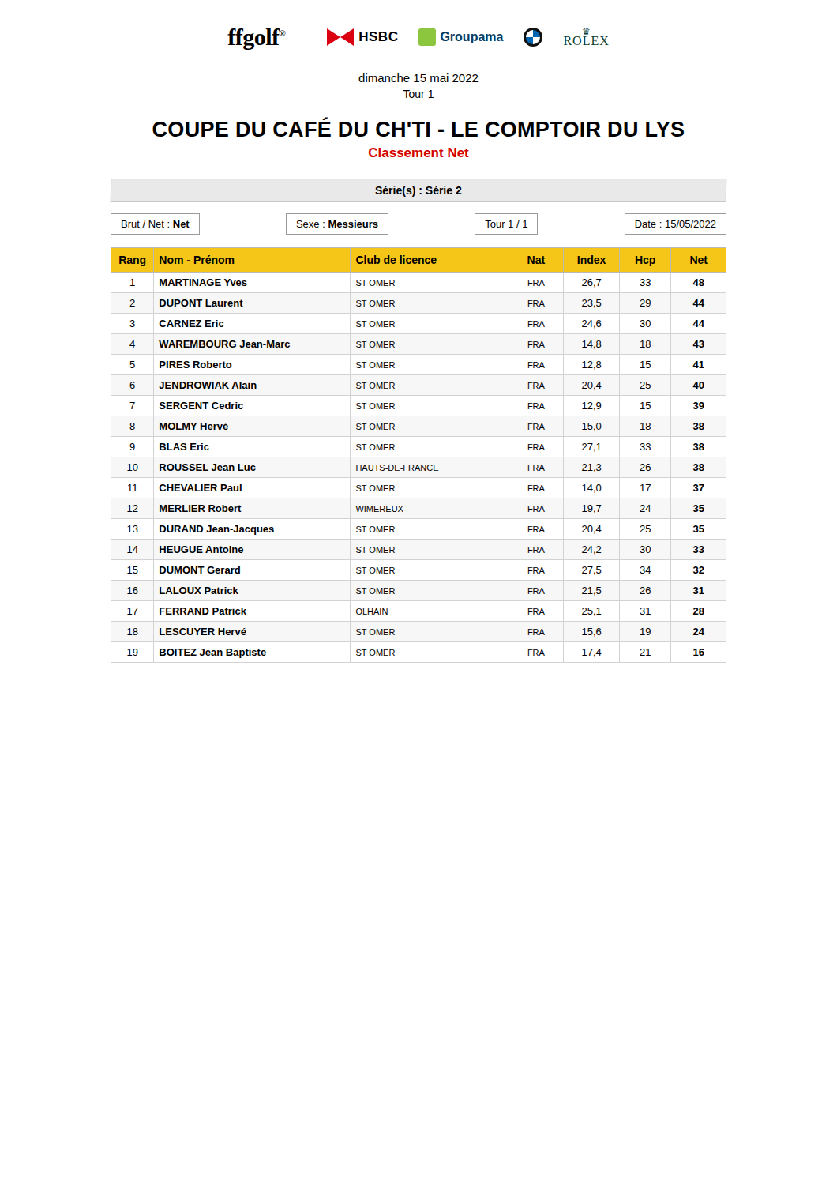ffgolf®
HSBC
Groupama
♛ROLEX
dimanche 15 mai 2022
Tour 1
COUPE DU CAFÉ DU CH'TI - LE COMPTOIR DU LYS
Classement Net
Série(s) : Série 2
Brut / Net : Net
Sexe : Messieurs
Tour 1 / 1
Date : 15/05/2022
| Rang | Nom - Prénom | Club de licence | Nat | Index | Hcp | Net |
| --- | --- | --- | --- | --- | --- | --- |
| 1 | MARTINAGE Yves | ST OMER | FRA | 26,7 | 33 | 48 |
| 2 | DUPONT Laurent | ST OMER | FRA | 23,5 | 29 | 44 |
| 3 | CARNEZ Eric | ST OMER | FRA | 24,6 | 30 | 44 |
| 4 | WAREMBOURG Jean-Marc | ST OMER | FRA | 14,8 | 18 | 43 |
| 5 | PIRES Roberto | ST OMER | FRA | 12,8 | 15 | 41 |
| 6 | JENDROWIAK Alain | ST OMER | FRA | 20,4 | 25 | 40 |
| 7 | SERGENT Cedric | ST OMER | FRA | 12,9 | 15 | 39 |
| 8 | MOLMY Hervé | ST OMER | FRA | 15,0 | 18 | 38 |
| 9 | BLAS Eric | ST OMER | FRA | 27,1 | 33 | 38 |
| 10 | ROUSSEL Jean Luc | HAUTS-DE-FRANCE | FRA | 21,3 | 26 | 38 |
| 11 | CHEVALIER Paul | ST OMER | FRA | 14,0 | 17 | 37 |
| 12 | MERLIER Robert | WIMEREUX | FRA | 19,7 | 24 | 35 |
| 13 | DURAND Jean-Jacques | ST OMER | FRA | 20,4 | 25 | 35 |
| 14 | HEUGUE Antoine | ST OMER | FRA | 24,2 | 30 | 33 |
| 15 | DUMONT Gerard | ST OMER | FRA | 27,5 | 34 | 32 |
| 16 | LALOUX Patrick | ST OMER | FRA | 21,5 | 26 | 31 |
| 17 | FERRAND Patrick | OLHAIN | FRA | 25,1 | 31 | 28 |
| 18 | LESCUYER Hervé | ST OMER | FRA | 15,6 | 19 | 24 |
| 19 | BOITEZ Jean Baptiste | ST OMER | FRA | 17,4 | 21 | 16 |